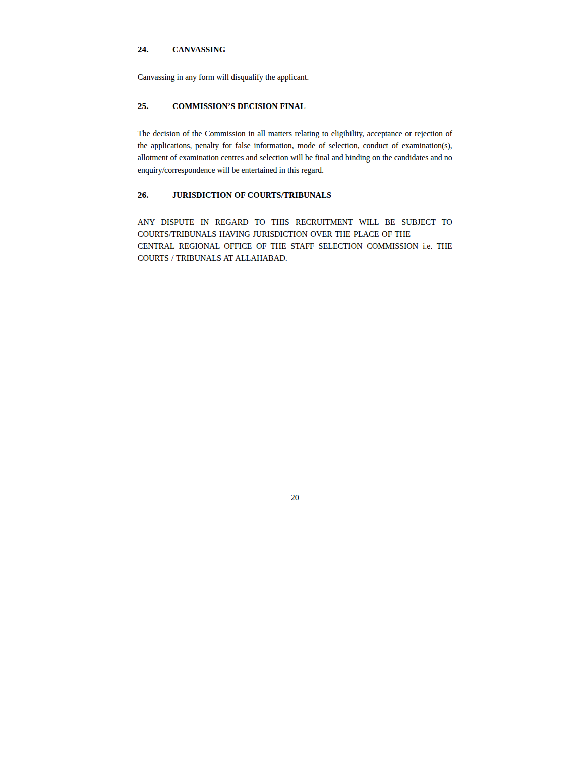24. CANVASSING
Canvassing in any form will disqualify the applicant.
25. COMMISSION’S DECISION FINAL
The decision of the Commission in all matters relating to eligibility, acceptance or rejection of the applications, penalty for false information, mode of selection, conduct of examination(s), allotment of examination centres and selection will be final and binding on the candidates and no enquiry/correspondence will be entertained in this regard.
26. JURISDICTION OF COURTS/TRIBUNALS
ANY DISPUTE IN REGARD TO THIS RECRUITMENT WILL BE SUBJECT TO COURTS/TRIBUNALS HAVING JURISDICTION OVER THE PLACE OF THE CENTRAL REGIONAL OFFICE OF THE STAFF SELECTION COMMISSION i.e. THE COURTS / TRIBUNALS AT ALLAHABAD.
20